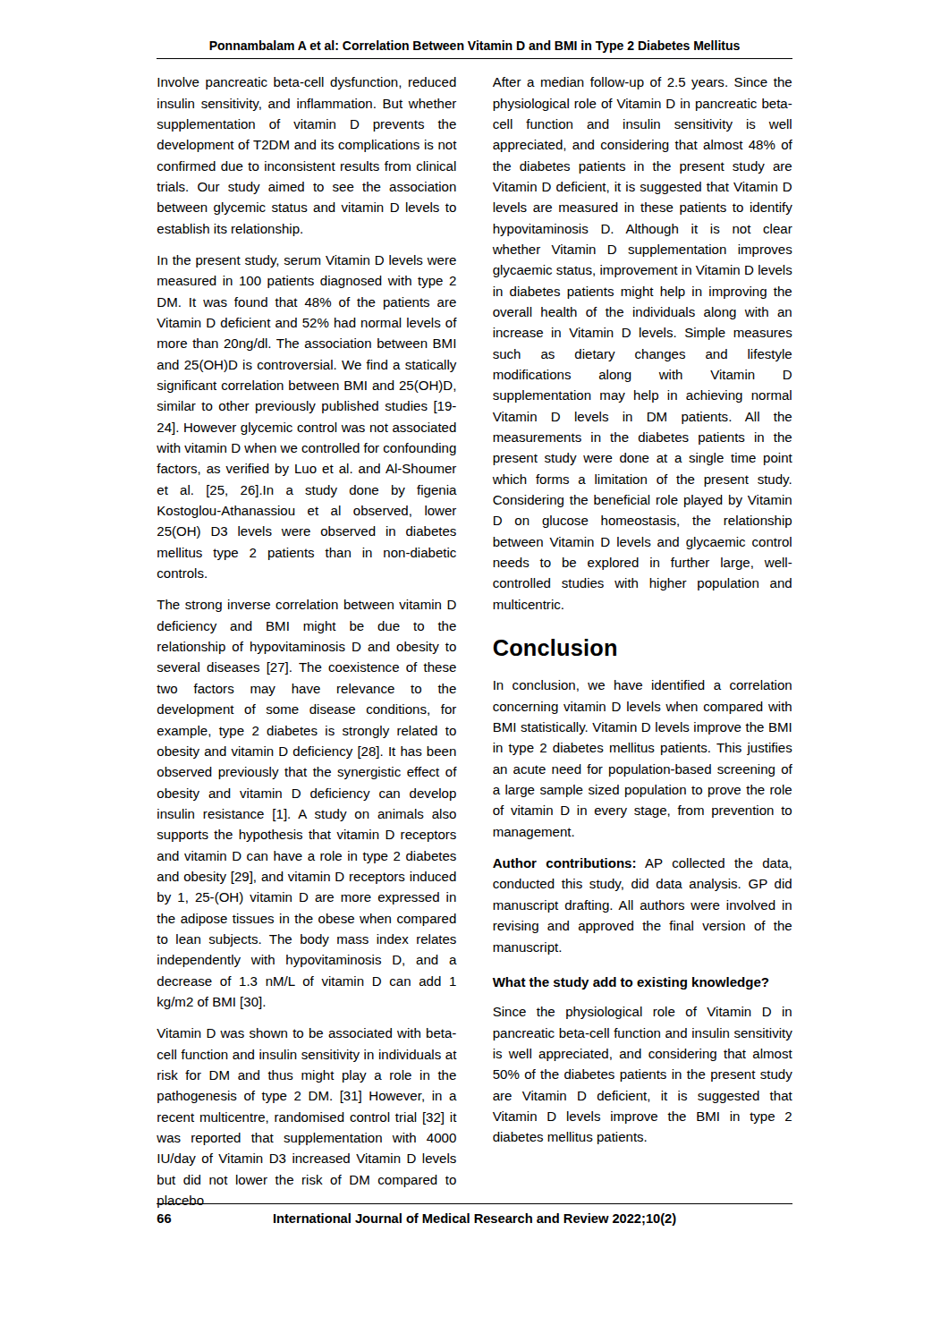Ponnambalam A et al: Correlation Between Vitamin D and BMI in Type 2 Diabetes Mellitus
Involve pancreatic beta-cell dysfunction, reduced insulin sensitivity, and inflammation. But whether supplementation of vitamin D prevents the development of T2DM and its complications is not confirmed due to inconsistent results from clinical trials. Our study aimed to see the association between glycemic status and vitamin D levels to establish its relationship.
In the present study, serum Vitamin D levels were measured in 100 patients diagnosed with type 2 DM. It was found that 48% of the patients are Vitamin D deficient and 52% had normal levels of more than 20ng/dl. The association between BMI and 25(OH)D is controversial. We find a statically significant correlation between BMI and 25(OH)D, similar to other previously published studies [19-24]. However glycemic control was not associated with vitamin D when we controlled for confounding factors, as verified by Luo et al. and Al-Shoumer et al. [25, 26].In a study done by figenia Kostoglou-Athanassiou et al observed, lower 25(OH) D3 levels were observed in diabetes mellitus type 2 patients than in non-diabetic controls.
The strong inverse correlation between vitamin D deficiency and BMI might be due to the relationship of hypovitaminosis D and obesity to several diseases [27]. The coexistence of these two factors may have relevance to the development of some disease conditions, for example, type 2 diabetes is strongly related to obesity and vitamin D deficiency [28]. It has been observed previously that the synergistic effect of obesity and vitamin D deficiency can develop insulin resistance [1]. A study on animals also supports the hypothesis that vitamin D receptors and vitamin D can have a role in type 2 diabetes and obesity [29], and vitamin D receptors induced by 1, 25-(OH) vitamin D are more expressed in the adipose tissues in the obese when compared to lean subjects. The body mass index relates independently with hypovitaminosis D, and a decrease of 1.3 nM/L of vitamin D can add 1 kg/m2 of BMI [30].
Vitamin D was shown to be associated with beta-cell function and insulin sensitivity in individuals at risk for DM and thus might play a role in the pathogenesis of type 2 DM. [31] However, in a recent multicentre, randomised control trial [32] it was reported that supplementation with 4000 IU/day of Vitamin D3 increased Vitamin D levels but did not lower the risk of DM compared to placebo
After a median follow-up of 2.5 years. Since the physiological role of Vitamin D in pancreatic beta-cell function and insulin sensitivity is well appreciated, and considering that almost 48% of the diabetes patients in the present study are Vitamin D deficient, it is suggested that Vitamin D levels are measured in these patients to identify hypovitaminosis D. Although it is not clear whether Vitamin D supplementation improves glycaemic status, improvement in Vitamin D levels in diabetes patients might help in improving the overall health of the individuals along with an increase in Vitamin D levels. Simple measures such as dietary changes and lifestyle modifications along with Vitamin D supplementation may help in achieving normal Vitamin D levels in DM patients. All the measurements in the diabetes patients in the present study were done at a single time point which forms a limitation of the present study. Considering the beneficial role played by Vitamin D on glucose homeostasis, the relationship between Vitamin D levels and glycaemic control needs to be explored in further large, well-controlled studies with higher population and multicentric.
Conclusion
In conclusion, we have identified a correlation concerning vitamin D levels when compared with BMI statistically. Vitamin D levels improve the BMI in type 2 diabetes mellitus patients. This justifies an acute need for population-based screening of a large sample sized population to prove the role of vitamin D in every stage, from prevention to management.
Author contributions: AP collected the data, conducted this study, did data analysis. GP did manuscript drafting. All authors were involved in revising and approved the final version of the manuscript.
What the study add to existing knowledge?
Since the physiological role of Vitamin D in pancreatic beta-cell function and insulin sensitivity is well appreciated, and considering that almost 50% of the diabetes patients in the present study are Vitamin D deficient, it is suggested that Vitamin D levels improve the BMI in type 2 diabetes mellitus patients.
66
International Journal of Medical Research and Review 2022;10(2)